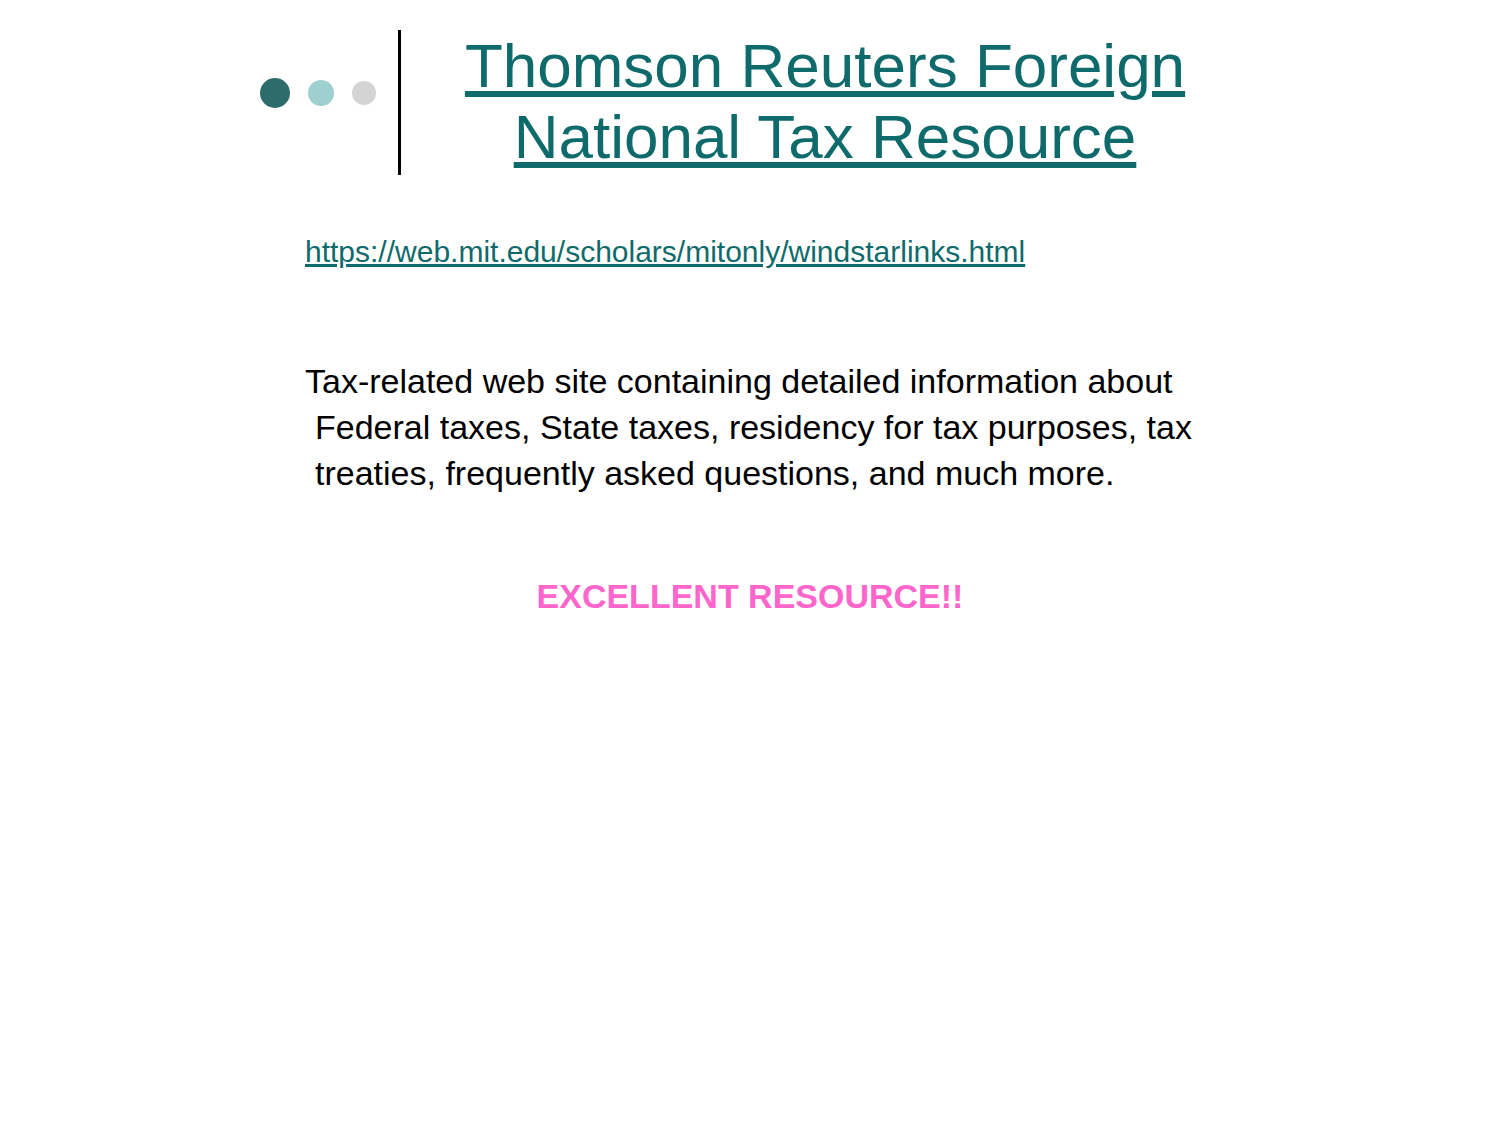Thomson Reuters Foreign National Tax Resource
https://web.mit.edu/scholars/mitonly/windstarlinks.html
Tax-related web site containing detailed information about Federal taxes, State taxes, residency for tax purposes, tax treaties, frequently asked questions, and much more.
EXCELLENT RESOURCE!!